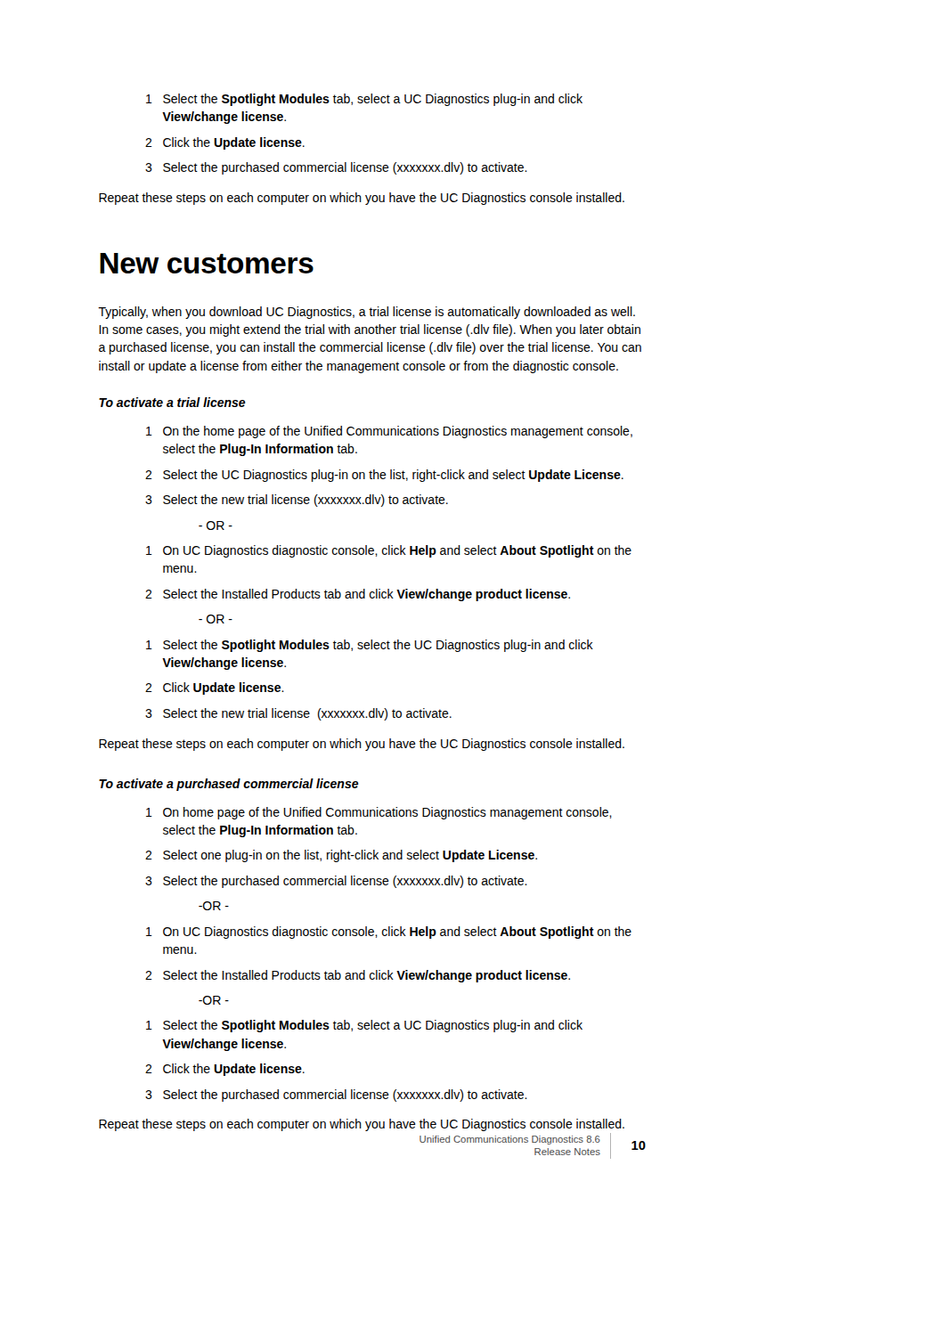Select the Spotlight Modules tab, select a UC Diagnostics plug-in and click View/change license.
Click the Update license.
Select the purchased commercial license (xxxxxxx.dlv) to activate.
Repeat these steps on each computer on which you have the UC Diagnostics console installed.
New customers
Typically, when you download UC Diagnostics, a trial license is automatically downloaded as well. In some cases, you might extend the trial with another trial license (.dlv file). When you later obtain a purchased license, you can install the commercial license (.dlv file) over the trial license. You can install or update a license from either the management console or from the diagnostic console.
To activate a trial license
On the home page of the Unified Communications Diagnostics management console, select the Plug-In Information tab.
Select the UC Diagnostics plug-in on the list, right-click and select Update License.
Select the new trial license (xxxxxxx.dlv) to activate.
- OR -
On UC Diagnostics diagnostic console, click Help and select About Spotlight on the menu.
Select the Installed Products tab and click View/change product license.
- OR -
Select the Spotlight Modules tab, select the UC Diagnostics plug-in and click View/change license.
Click Update license.
Select the new trial license (xxxxxxx.dlv) to activate.
Repeat these steps on each computer on which you have the UC Diagnostics console installed.
To activate a purchased commercial license
On home page of the Unified Communications Diagnostics management console, select the Plug-In Information tab.
Select one plug-in on the list, right-click and select Update License.
Select the purchased commercial license (xxxxxxx.dlv) to activate.
-OR -
On UC Diagnostics diagnostic console, click Help and select About Spotlight on the menu.
Select the Installed Products tab and click View/change product license.
-OR -
Select the Spotlight Modules tab, select a UC Diagnostics plug-in and click View/change license.
Click the Update license.
Select the purchased commercial license (xxxxxxx.dlv) to activate.
Repeat these steps on each computer on which you have the UC Diagnostics console installed.
Unified Communications Diagnostics 8.6
Release Notes
10